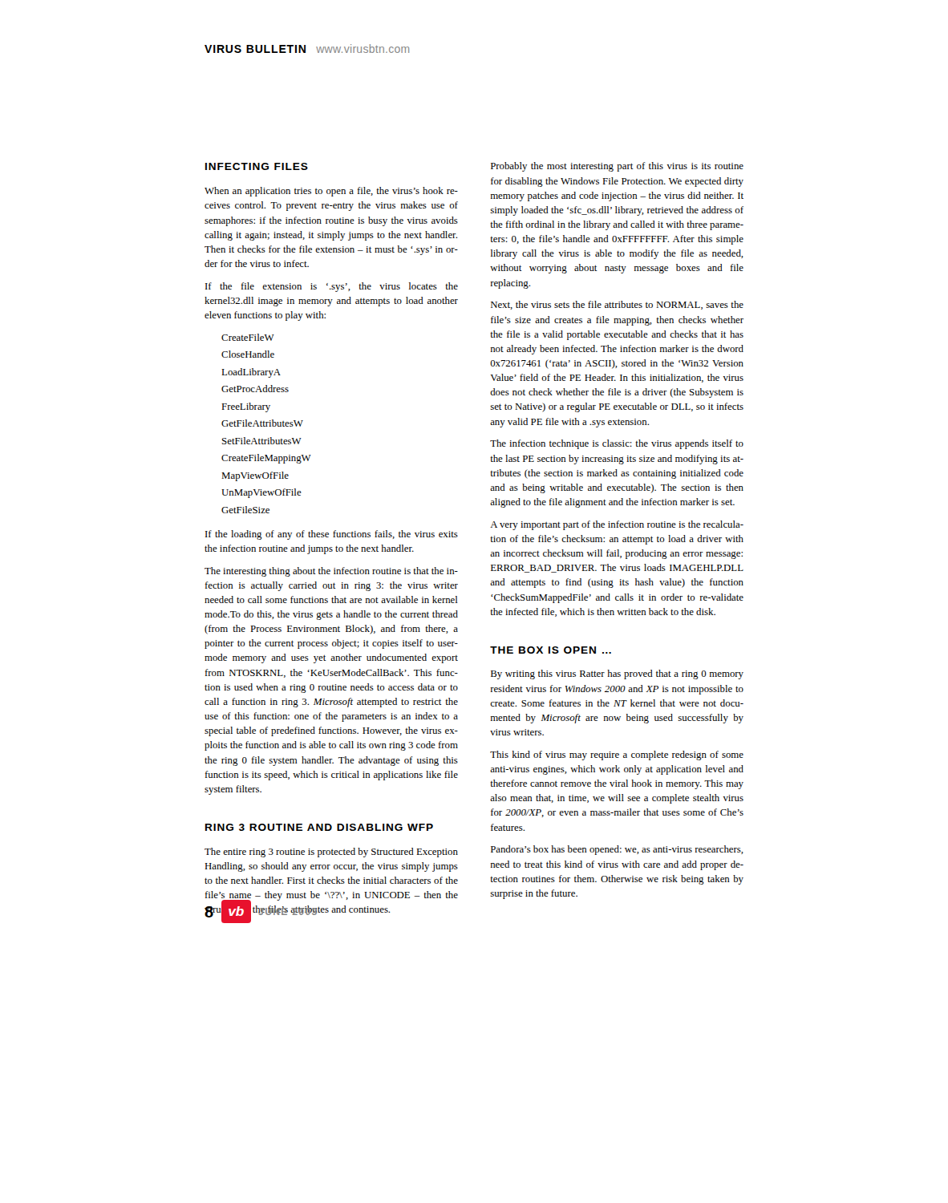VIRUS BULLETIN www.virusbtn.com
INFECTING FILES
When an application tries to open a file, the virus’s hook receives control. To prevent re-entry the virus makes use of semaphores: if the infection routine is busy the virus avoids calling it again; instead, it simply jumps to the next handler. Then it checks for the file extension – it must be ‘.sys’ in order for the virus to infect.
If the file extension is ‘.sys’, the virus locates the kernel32.dll image in memory and attempts to load another eleven functions to play with:
CreateFileW
CloseHandle
LoadLibraryA
GetProcAddress
FreeLibrary
GetFileAttributesW
SetFileAttributesW
CreateFileMappingW
MapViewOfFile
UnMapViewOfFile
GetFileSize
If the loading of any of these functions fails, the virus exits the infection routine and jumps to the next handler.
The interesting thing about the infection routine is that the infection is actually carried out in ring 3: the virus writer needed to call some functions that are not available in kernel mode.To do this, the virus gets a handle to the current thread (from the Process Environment Block), and from there, a pointer to the current process object; it copies itself to user-mode memory and uses yet another undocumented export from NTOSKRNL, the ‘KeUserModeCallBack’. This function is used when a ring 0 routine needs to access data or to call a function in ring 3. Microsoft attempted to restrict the use of this function: one of the parameters is an index to a special table of predefined functions. However, the virus exploits the function and is able to call its own ring 3 code from the ring 0 file system handler. The advantage of using this function is its speed, which is critical in applications like file system filters.
RING 3 ROUTINE AND DISABLING WFP
The entire ring 3 routine is protected by Structured Exception Handling, so should any error occur, the virus simply jumps to the next handler. First it checks the initial characters of the file’s name – they must be ‘\??\’, in UNICODE – then the virus saves the file’s attributes and continues.
Probably the most interesting part of this virus is its routine for disabling the Windows File Protection. We expected dirty memory patches and code injection – the virus did neither. It simply loaded the ‘sfc_os.dll’ library, retrieved the address of the fifth ordinal in the library and called it with three parameters: 0, the file’s handle and 0xFFFFFFFF. After this simple library call the virus is able to modify the file as needed, without worrying about nasty message boxes and file replacing.
Next, the virus sets the file attributes to NORMAL, saves the file’s size and creates a file mapping, then checks whether the file is a valid portable executable and checks that it has not already been infected. The infection marker is the dword 0x72617461 (‘rata’ in ASCII), stored in the ‘Win32 Version Value’ field of the PE Header. In this initialization, the virus does not check whether the file is a driver (the Subsystem is set to Native) or a regular PE executable or DLL, so it infects any valid PE file with a .sys extension.
The infection technique is classic: the virus appends itself to the last PE section by increasing its size and modifying its attributes (the section is marked as containing initialized code and as being writable and executable). The section is then aligned to the file alignment and the infection marker is set.
A very important part of the infection routine is the recalculation of the file’s checksum: an attempt to load a driver with an incorrect checksum will fail, producing an error message: ERROR_BAD_DRIVER. The virus loads IMAGEHLP.DLL and attempts to find (using its hash value) the function ‘CheckSumMappedFile’ and calls it in order to re-validate the infected file, which is then written back to the disk.
THE BOX IS OPEN …
By writing this virus Ratter has proved that a ring 0 memory resident virus for Windows 2000 and XP is not impossible to create. Some features in the NT kernel that were not documented by Microsoft are now being used successfully by virus writers.
This kind of virus may require a complete redesign of some anti-virus engines, which work only at application level and therefore cannot remove the viral hook in memory. This may also mean that, in time, we will see a complete stealth virus for 2000/XP, or even a mass-mailer that uses some of Che’s features.
Pandora’s box has been opened: we, as anti-virus researchers, need to treat this kind of virus with care and add proper detection routines for them. Otherwise we risk being taken by surprise in the future.
8 vb JUNE 2003